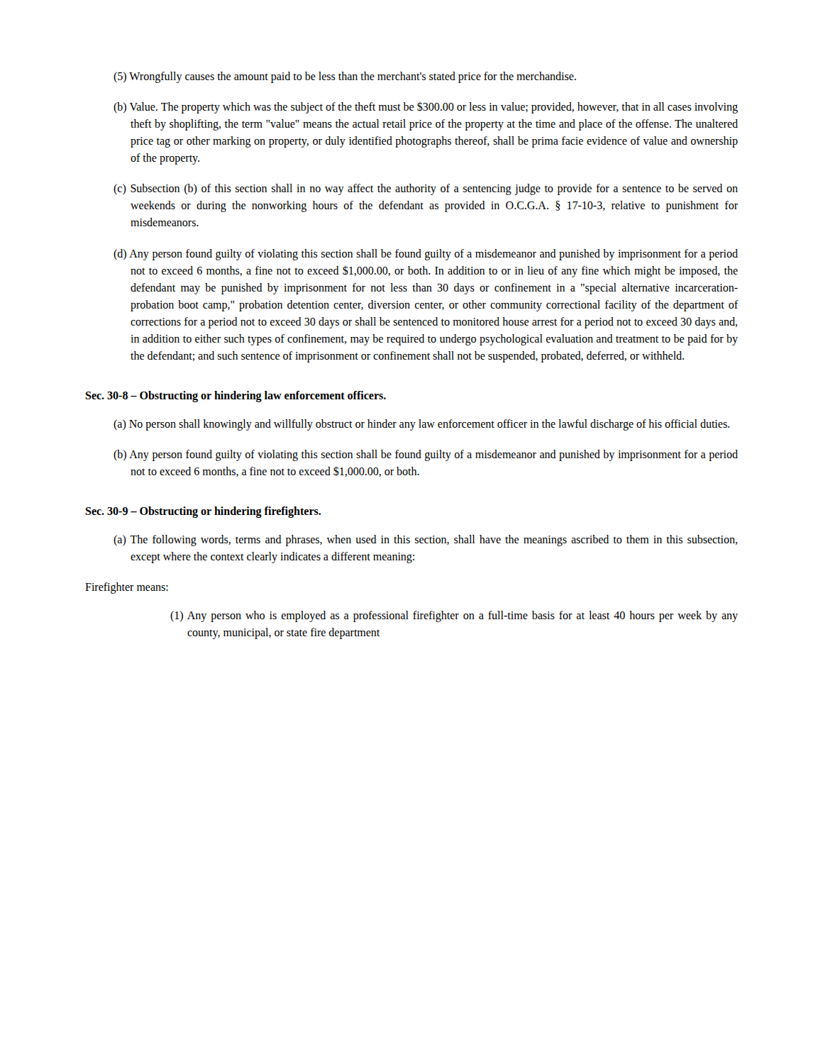(5) Wrongfully causes the amount paid to be less than the merchant's stated price for the merchandise.
(b) Value. The property which was the subject of the theft must be $300.00 or less in value; provided, however, that in all cases involving theft by shoplifting, the term "value" means the actual retail price of the property at the time and place of the offense. The unaltered price tag or other marking on property, or duly identified photographs thereof, shall be prima facie evidence of value and ownership of the property.
(c) Subsection (b) of this section shall in no way affect the authority of a sentencing judge to provide for a sentence to be served on weekends or during the nonworking hours of the defendant as provided in O.C.G.A. § 17-10-3, relative to punishment for misdemeanors.
(d) Any person found guilty of violating this section shall be found guilty of a misdemeanor and punished by imprisonment for a period not to exceed 6 months, a fine not to exceed $1,000.00, or both. In addition to or in lieu of any fine which might be imposed, the defendant may be punished by imprisonment for not less than 30 days or confinement in a "special alternative incarceration-probation boot camp," probation detention center, diversion center, or other community correctional facility of the department of corrections for a period not to exceed 30 days or shall be sentenced to monitored house arrest for a period not to exceed 30 days and, in addition to either such types of confinement, may be required to undergo psychological evaluation and treatment to be paid for by the defendant; and such sentence of imprisonment or confinement shall not be suspended, probated, deferred, or withheld.
Sec. 30-8 – Obstructing or hindering law enforcement officers.
(a) No person shall knowingly and willfully obstruct or hinder any law enforcement officer in the lawful discharge of his official duties.
(b) Any person found guilty of violating this section shall be found guilty of a misdemeanor and punished by imprisonment for a period not to exceed 6 months, a fine not to exceed $1,000.00, or both.
Sec. 30-9 – Obstructing or hindering firefighters.
(a) The following words, terms and phrases, when used in this section, shall have the meanings ascribed to them in this subsection, except where the context clearly indicates a different meaning:
Firefighter means:
(1) Any person who is employed as a professional firefighter on a full-time basis for at least 40 hours per week by any county, municipal, or state fire department